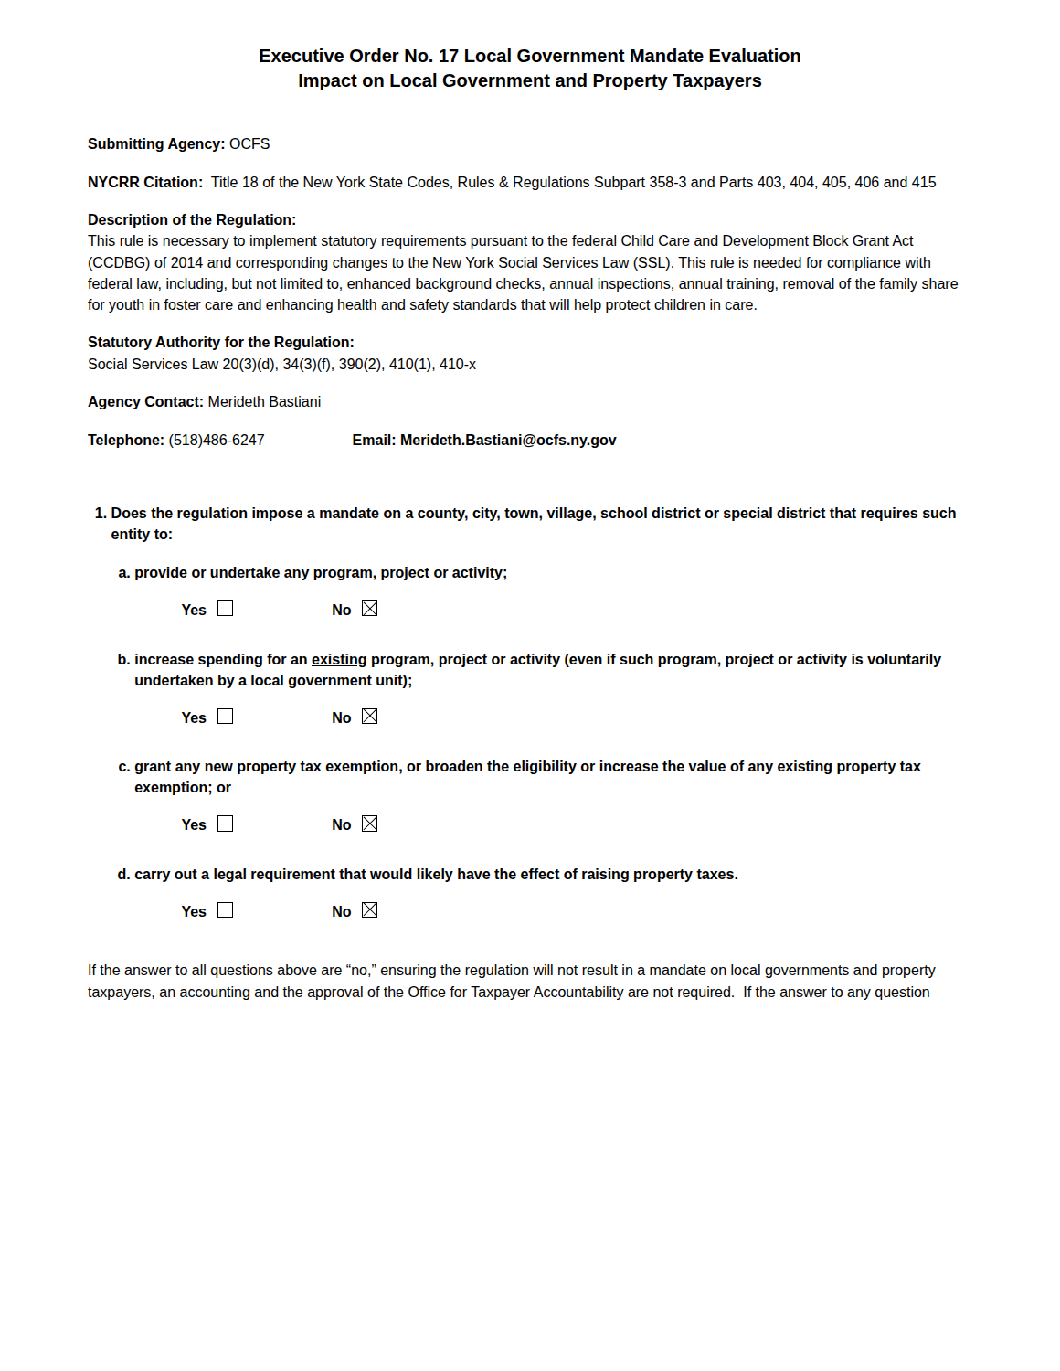Executive Order No. 17 Local Government Mandate Evaluation
Impact on Local Government and Property Taxpayers
Submitting Agency: OCFS
NYCRR Citation: Title 18 of the New York State Codes, Rules & Regulations Subpart 358-3 and Parts 403, 404, 405, 406 and 415
Description of the Regulation:
This rule is necessary to implement statutory requirements pursuant to the federal Child Care and Development Block Grant Act (CCDBG) of 2014 and corresponding changes to the New York Social Services Law (SSL). This rule is needed for compliance with federal law, including, but not limited to, enhanced background checks, annual inspections, annual training, removal of the family share for youth in foster care and enhancing health and safety standards that will help protect children in care.
Statutory Authority for the Regulation:
Social Services Law 20(3)(d), 34(3)(f), 390(2), 410(1), 410-x
Agency Contact: Merideth Bastiani
Telephone: (518)486-6247
Email: Merideth.Bastiani@ocfs.ny.gov
Does the regulation impose a mandate on a county, city, town, village, school district or special district that requires such entity to:
provide or undertake any program, project or activity;
Yes No
increase spending for an existing program, project or activity (even if such program, project or activity is voluntarily undertaken by a local government unit);
Yes No
grant any new property tax exemption, or broaden the eligibility or increase the value of any existing property tax exemption; or
Yes No
carry out a legal requirement that would likely have the effect of raising property taxes.
Yes No
If the answer to all questions above are “no,” ensuring the regulation will not result in a mandate on local governments and property taxpayers, an accounting and the approval of the Office for Taxpayer Accountability are not required. If the answer to any question